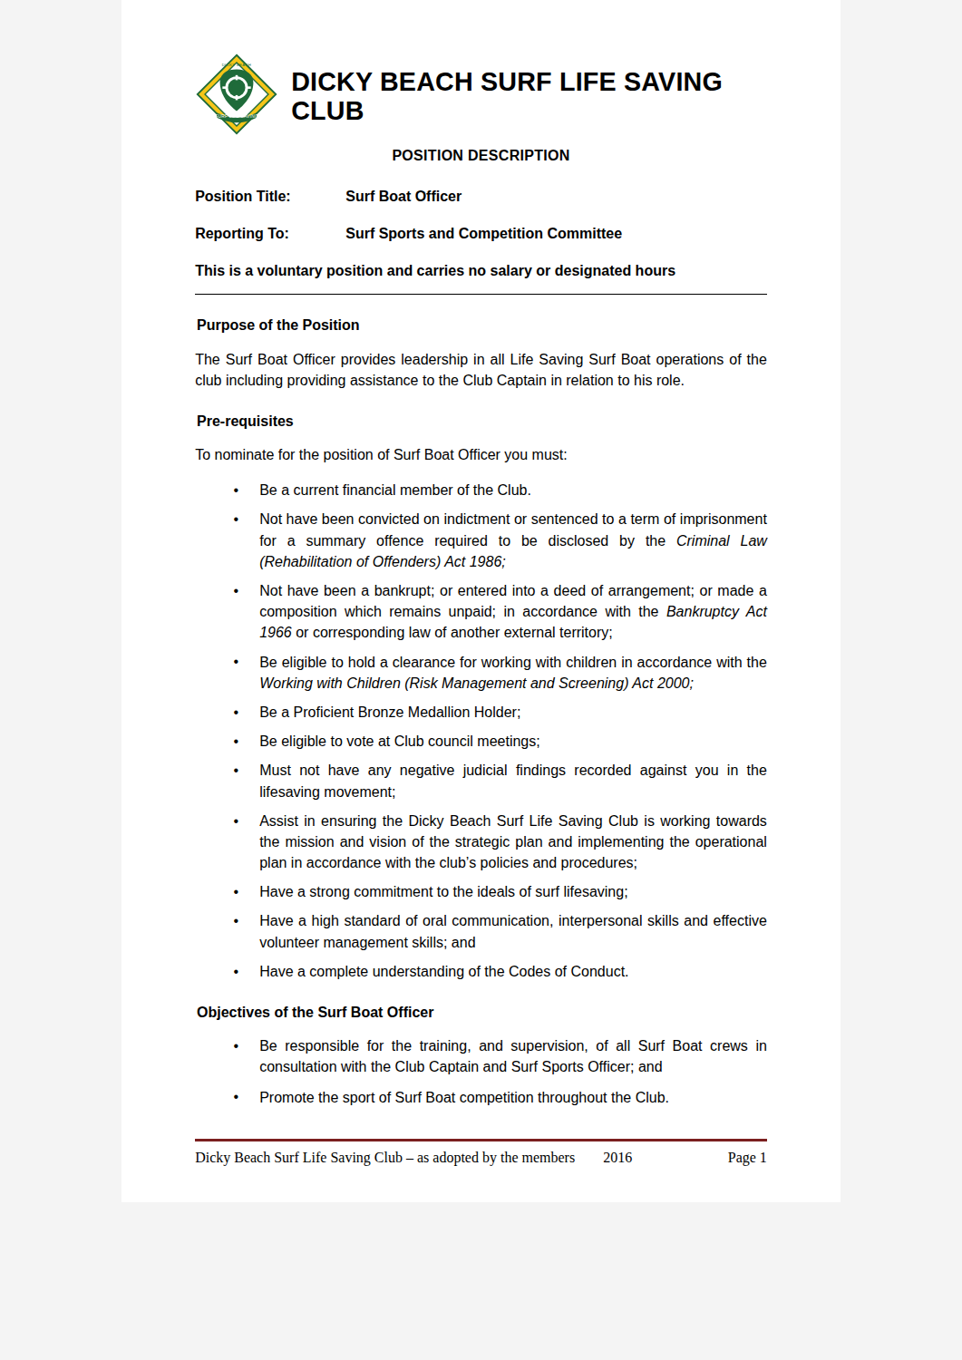SURF LIFE SAVING DICKY BEACH
DICKY BEACH SURF LIFE SAVING CLUB
POSITION DESCRIPTION
Position Title: Surf Boat Officer
Reporting To: Surf Sports and Competition Committee
This is a voluntary position and carries no salary or designated hours
Purpose of the Position
The Surf Boat Officer provides leadership in all Life Saving Surf Boat operations of the club including providing assistance to the Club Captain in relation to his role.
Pre-requisites
To nominate for the position of Surf Boat Officer you must:
Be a current financial member of the Club.
Not have been convicted on indictment or sentenced to a term of imprisonment for a summary offence required to be disclosed by the Criminal Law (Rehabilitation of Offenders) Act 1986;
Not have been a bankrupt; or entered into a deed of arrangement; or made a composition which remains unpaid; in accordance with the Bankruptcy Act 1966 or corresponding law of another external territory;
Be eligible to hold a clearance for working with children in accordance with the Working with Children (Risk Management and Screening) Act 2000;
Be a Proficient Bronze Medallion Holder;
Be eligible to vote at Club council meetings;
Must not have any negative judicial findings recorded against you in the lifesaving movement;
Assist in ensuring the Dicky Beach Surf Life Saving Club is working towards the mission and vision of the strategic plan and implementing the operational plan in accordance with the club’s policies and procedures;
Have a strong commitment to the ideals of surf lifesaving;
Have a high standard of oral communication, interpersonal skills and effective volunteer management skills; and
Have a complete understanding of the Codes of Conduct.
Objectives of the Surf Boat Officer
Be responsible for the training, and supervision, of all Surf Boat crews in consultation with the Club Captain and Surf Sports Officer; and
Promote the sport of Surf Boat competition throughout the Club.
Dicky Beach Surf Life Saving Club – as adopted by the members 2016 Page 1